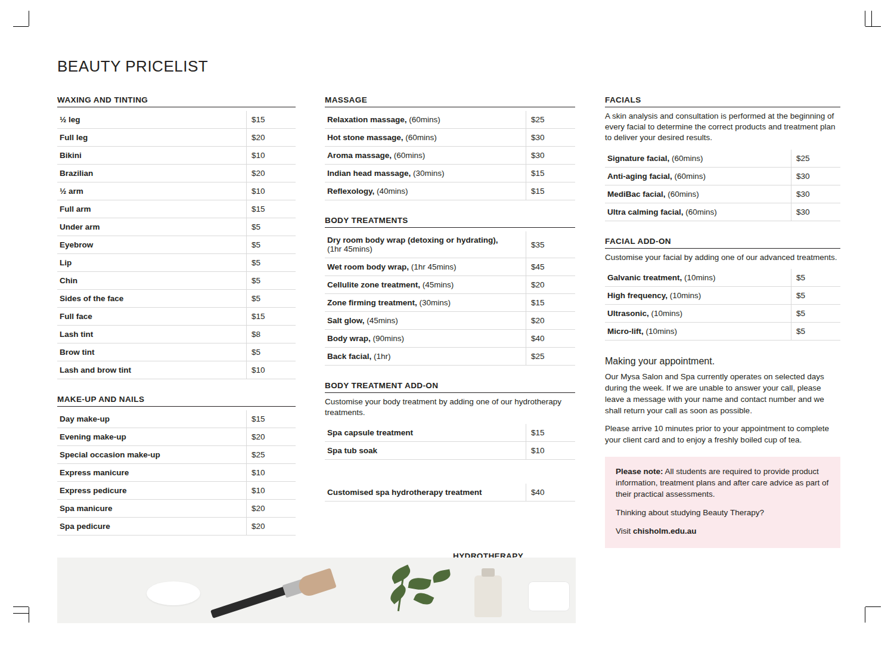BEAUTY PRICELIST
Waxing and tinting
| ½ leg | $15 |
| Full leg | $20 |
| Bikini | $10 |
| Brazilian | $20 |
| ½ arm | $10 |
| Full arm | $15 |
| Under arm | $5 |
| Eyebrow | $5 |
| Lip | $5 |
| Chin | $5 |
| Sides of the face | $5 |
| Full face | $15 |
| Lash tint | $8 |
| Brow tint | $5 |
| Lash and brow tint | $10 |
Make-up and nails
| Day make-up | $15 |
| Evening make-up | $20 |
| Special occasion make-up | $25 |
| Express manicure | $10 |
| Express pedicure | $10 |
| Spa manicure | $20 |
| Spa pedicure | $20 |
Massage
| Relaxation massage, (60mins) | $25 |
| Hot stone massage, (60mins) | $30 |
| Aroma massage, (60mins) | $30 |
| Indian head massage, (30mins) | $15 |
| Reflexology, (40mins) | $15 |
Body treatments
| Dry room body wrap (detoxing or hydrating), (1hr 45mins) | $35 |
| Wet room body wrap, (1hr 45mins) | $45 |
| Cellulite zone treatment, (45mins) | $20 |
| Zone firming treatment, (30mins) | $15 |
| Salt glow, (45mins) | $20 |
| Body wrap, (90mins) | $40 |
| Back facial, (1hr) | $25 |
Body treatment add-on
Customise your body treatment by adding one of our hydrotherapy treatments.
| Spa capsule treatment | $15 |
| Spa tub soak | $10 |
| Customised spa hydrotherapy treatment | $40 |
Facials
A skin analysis and consultation is performed at the beginning of every facial to determine the correct products and treatment plan to deliver your desired results.
| Signature facial, (60mins) | $25 |
| Anti-aging facial, (60mins) | $30 |
| MediBac facial, (60mins) | $30 |
| Ultra calming facial, (60mins) | $30 |
Facial add-on
Customise your facial by adding one of our advanced treatments.
| Galvanic treatment, (10mins) | $5 |
| High frequency, (10mins) | $5 |
| Ultrasonic, (10mins) | $5 |
| Micro-lift, (10mins) | $5 |
Making your appointment.
Our Mysa Salon and Spa currently operates on selected days during the week. If we are unable to answer your call, please leave a message with your name and contact number and we shall return your call as soon as possible.
Please arrive 10 minutes prior to your appointment to complete your client card and to enjoy a freshly boiled cup of tea.
Please note: All students are required to provide product information, treatment plans and after care advice as part of their practical assessments.
Thinking about studying Beauty Therapy?
Visit chisholm.edu.au
HYDROTHERAPY